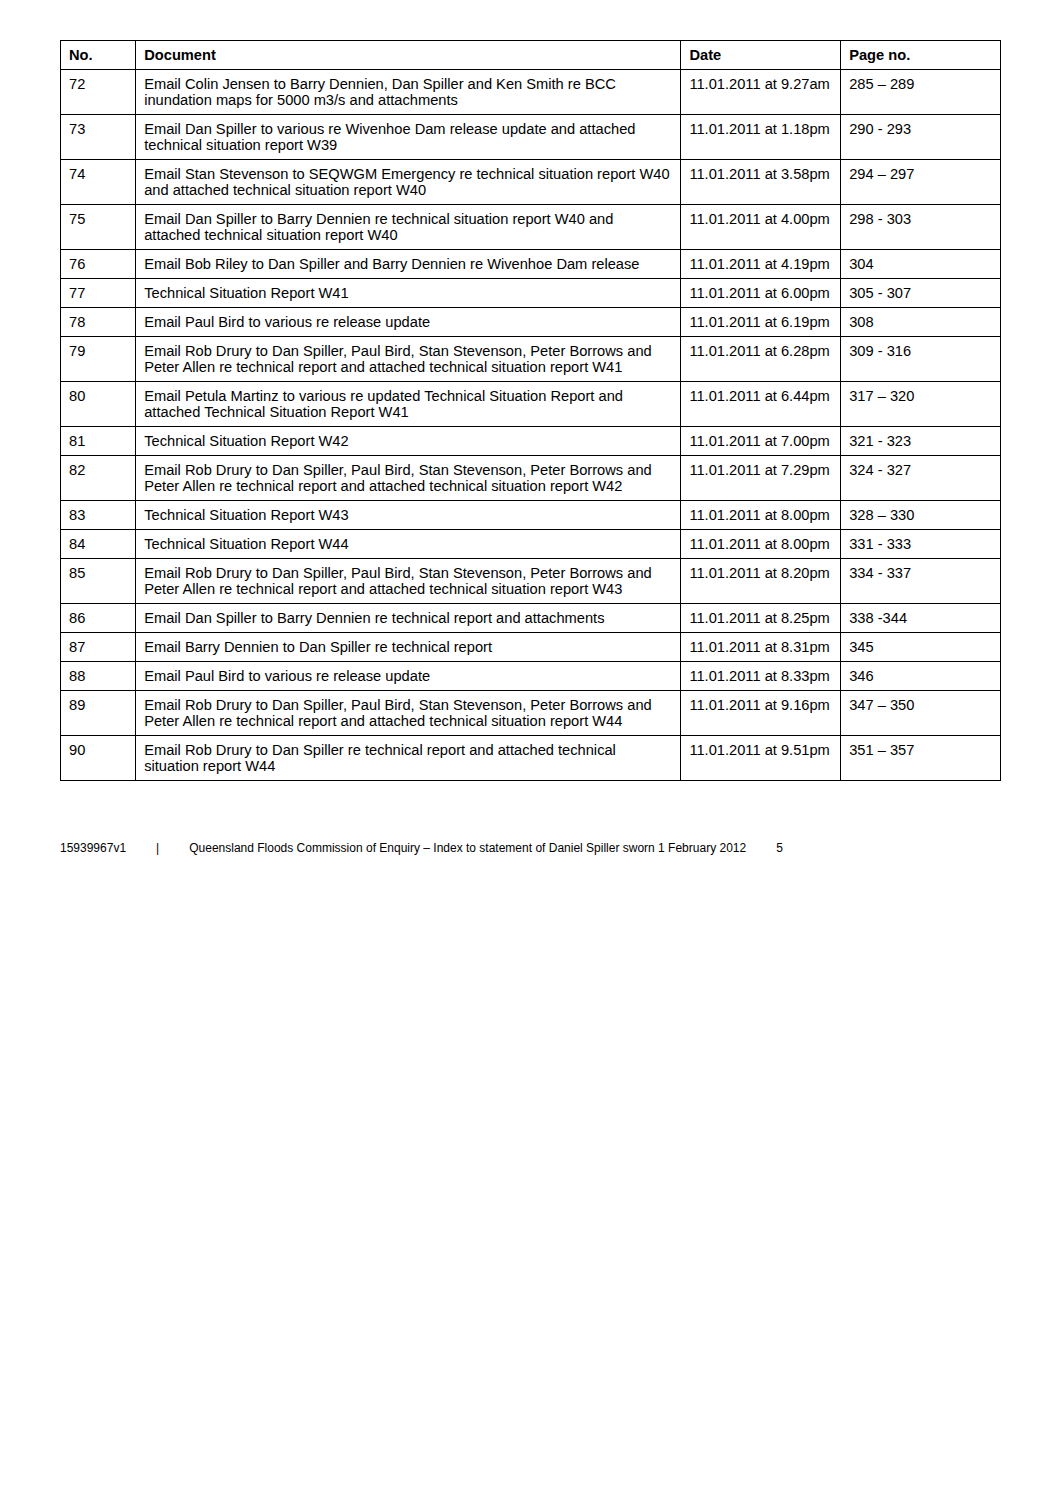| No. | Document | Date | Page no. |
| --- | --- | --- | --- |
| 72 | Email Colin Jensen to Barry Dennien, Dan Spiller and Ken Smith re BCC inundation maps for 5000 m3/s and attachments | 11.01.2011 at 9.27am | 285 – 289 |
| 73 | Email Dan Spiller to various re Wivenhoe Dam release update and attached technical situation report W39 | 11.01.2011 at 1.18pm | 290 - 293 |
| 74 | Email Stan Stevenson to SEQWGM Emergency re technical situation report W40 and attached technical situation report W40 | 11.01.2011 at 3.58pm | 294 – 297 |
| 75 | Email Dan Spiller to Barry Dennien re technical situation report W40 and attached technical situation report W40 | 11.01.2011 at 4.00pm | 298 - 303 |
| 76 | Email Bob Riley to Dan Spiller and Barry Dennien re Wivenhoe Dam release | 11.01.2011 at 4.19pm | 304 |
| 77 | Technical Situation Report W41 | 11.01.2011 at 6.00pm | 305 - 307 |
| 78 | Email Paul Bird to various re release update | 11.01.2011 at 6.19pm | 308 |
| 79 | Email Rob Drury to Dan Spiller, Paul Bird, Stan Stevenson, Peter Borrows and Peter Allen re technical report and attached technical situation report W41 | 11.01.2011 at 6.28pm | 309 - 316 |
| 80 | Email Petula Martinz to various re updated Technical Situation Report and attached Technical Situation Report W41 | 11.01.2011 at 6.44pm | 317 – 320 |
| 81 | Technical Situation Report W42 | 11.01.2011 at 7.00pm | 321 - 323 |
| 82 | Email Rob Drury to Dan Spiller, Paul Bird, Stan Stevenson, Peter Borrows and Peter Allen re technical report and attached technical situation report W42 | 11.01.2011 at 7.29pm | 324 - 327 |
| 83 | Technical Situation Report W43 | 11.01.2011 at 8.00pm | 328 – 330 |
| 84 | Technical Situation Report W44 | 11.01.2011 at 8.00pm | 331 - 333 |
| 85 | Email Rob Drury to Dan Spiller, Paul Bird, Stan Stevenson, Peter Borrows and Peter Allen re technical report and attached technical situation report W43 | 11.01.2011 at 8.20pm | 334 - 337 |
| 86 | Email Dan Spiller to Barry Dennien re technical report and attachments | 11.01.2011 at 8.25pm | 338 -344 |
| 87 | Email Barry Dennien to Dan Spiller re technical report | 11.01.2011 at 8.31pm | 345 |
| 88 | Email Paul Bird to various re release update | 11.01.2011 at 8.33pm | 346 |
| 89 | Email Rob Drury to Dan Spiller, Paul Bird, Stan Stevenson, Peter Borrows and Peter Allen re technical report and attached technical situation report W44 | 11.01.2011 at 9.16pm | 347 – 350 |
| 90 | Email Rob Drury to Dan Spiller re technical report and attached technical situation report W44 | 11.01.2011 at 9.51pm | 351 – 357 |
15939967v1 | Queensland Floods Commission of Enquiry – Index to statement of Daniel Spiller sworn 1 February 2012 5